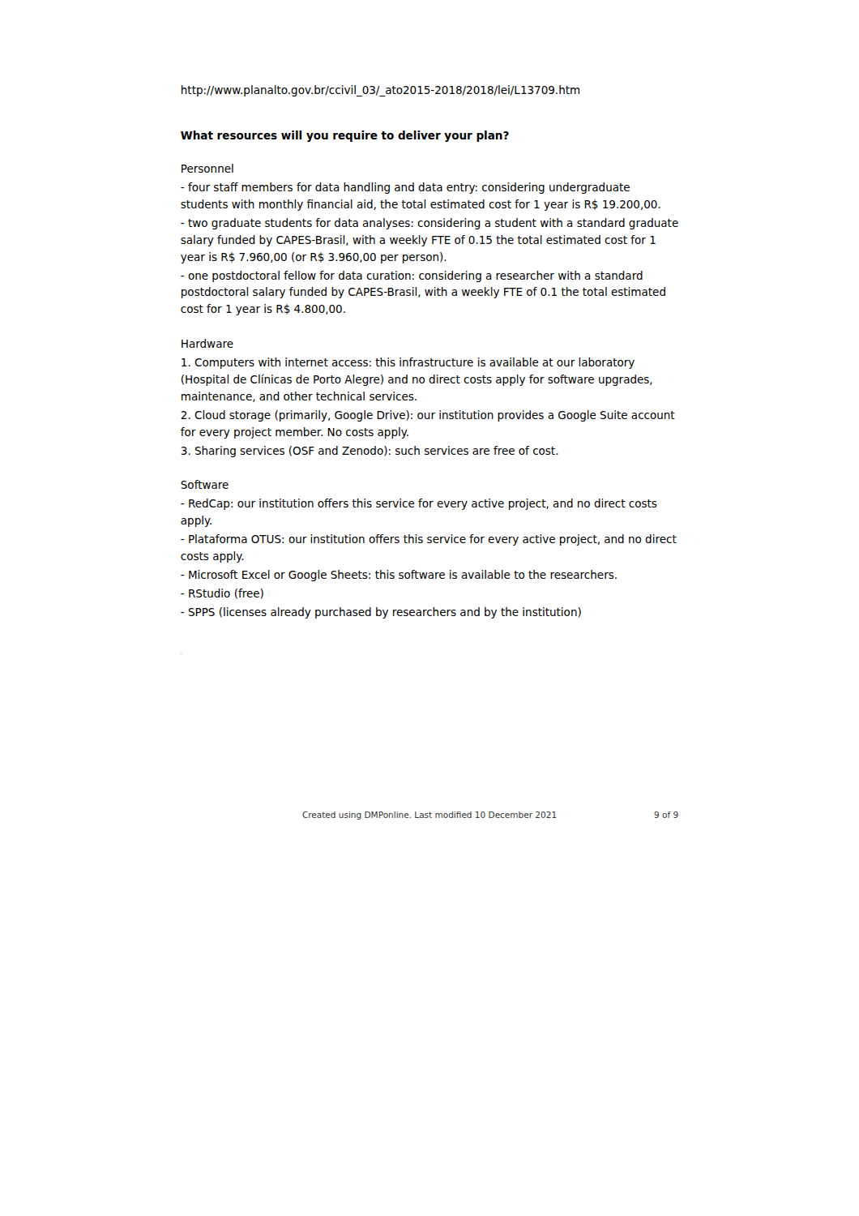http://www.planalto.gov.br/ccivil_03/_ato2015-2018/2018/lei/L13709.htm
What resources will you require to deliver your plan?
Personnel
- four staff members for data handling and data entry: considering undergraduate students with monthly financial aid, the total estimated cost for 1 year is R$ 19.200,00.
- two graduate students for data analyses: considering a student with a standard graduate salary funded by CAPES-Brasil, with a weekly FTE of 0.15 the total estimated cost for 1 year is R$ 7.960,00 (or R$ 3.960,00 per person).
- one postdoctoral fellow for data curation: considering a researcher with a standard postdoctoral salary funded by CAPES-Brasil, with a weekly FTE of 0.1 the total estimated cost for 1 year is R$ 4.800,00.
Hardware
1. Computers with internet access: this infrastructure is available at our laboratory (Hospital de Clínicas de Porto Alegre) and no direct costs apply for software upgrades, maintenance, and other technical services.
2. Cloud storage (primarily, Google Drive): our institution provides a Google Suite account for every project member. No costs apply.
3. Sharing services (OSF and Zenodo): such services are free of cost.
Software
- RedCap: our institution offers this service for every active project, and no direct costs apply.
- Plataforma OTUS: our institution offers this service for every active project, and no direct costs apply.
- Microsoft Excel or Google Sheets: this software is available to the researchers.
- RStudio (free)
- SPPS (licenses already purchased by researchers and by the institution)
.
Created using DMPonline. Last modified 10 December 2021
9 of 9